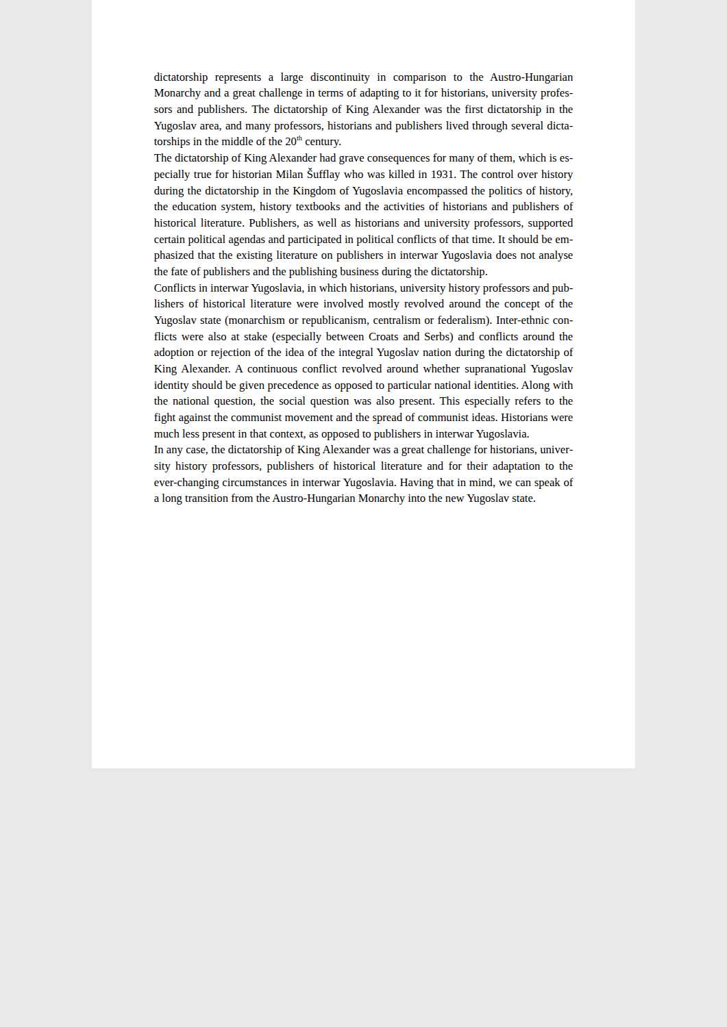dictatorship represents a large discontinuity in comparison to the Austro-Hungarian Monarchy and a great challenge in terms of adapting to it for historians, university professors and publishers. The dictatorship of King Alexander was the first dictatorship in the Yugoslav area, and many professors, historians and publishers lived through several dictatorships in the middle of the 20th century.
The dictatorship of King Alexander had grave consequences for many of them, which is especially true for historian Milan Šufflay who was killed in 1931. The control over history during the dictatorship in the Kingdom of Yugoslavia encompassed the politics of history, the education system, history textbooks and the activities of historians and publishers of historical literature. Publishers, as well as historians and university professors, supported certain political agendas and participated in political conflicts of that time. It should be emphasized that the existing literature on publishers in interwar Yugoslavia does not analyse the fate of publishers and the publishing business during the dictatorship.
Conflicts in interwar Yugoslavia, in which historians, university history professors and publishers of historical literature were involved mostly revolved around the concept of the Yugoslav state (monarchism or republicanism, centralism or federalism). Inter-ethnic conflicts were also at stake (especially between Croats and Serbs) and conflicts around the adoption or rejection of the idea of the integral Yugoslav nation during the dictatorship of King Alexander. A continuous conflict revolved around whether supranational Yugoslav identity should be given precedence as opposed to particular national identities. Along with the national question, the social question was also present. This especially refers to the fight against the communist movement and the spread of communist ideas. Historians were much less present in that context, as opposed to publishers in interwar Yugoslavia.
In any case, the dictatorship of King Alexander was a great challenge for historians, university history professors, publishers of historical literature and for their adaptation to the ever-changing circumstances in interwar Yugoslavia. Having that in mind, we can speak of a long transition from the Austro-Hungarian Monarchy into the new Yugoslav state.